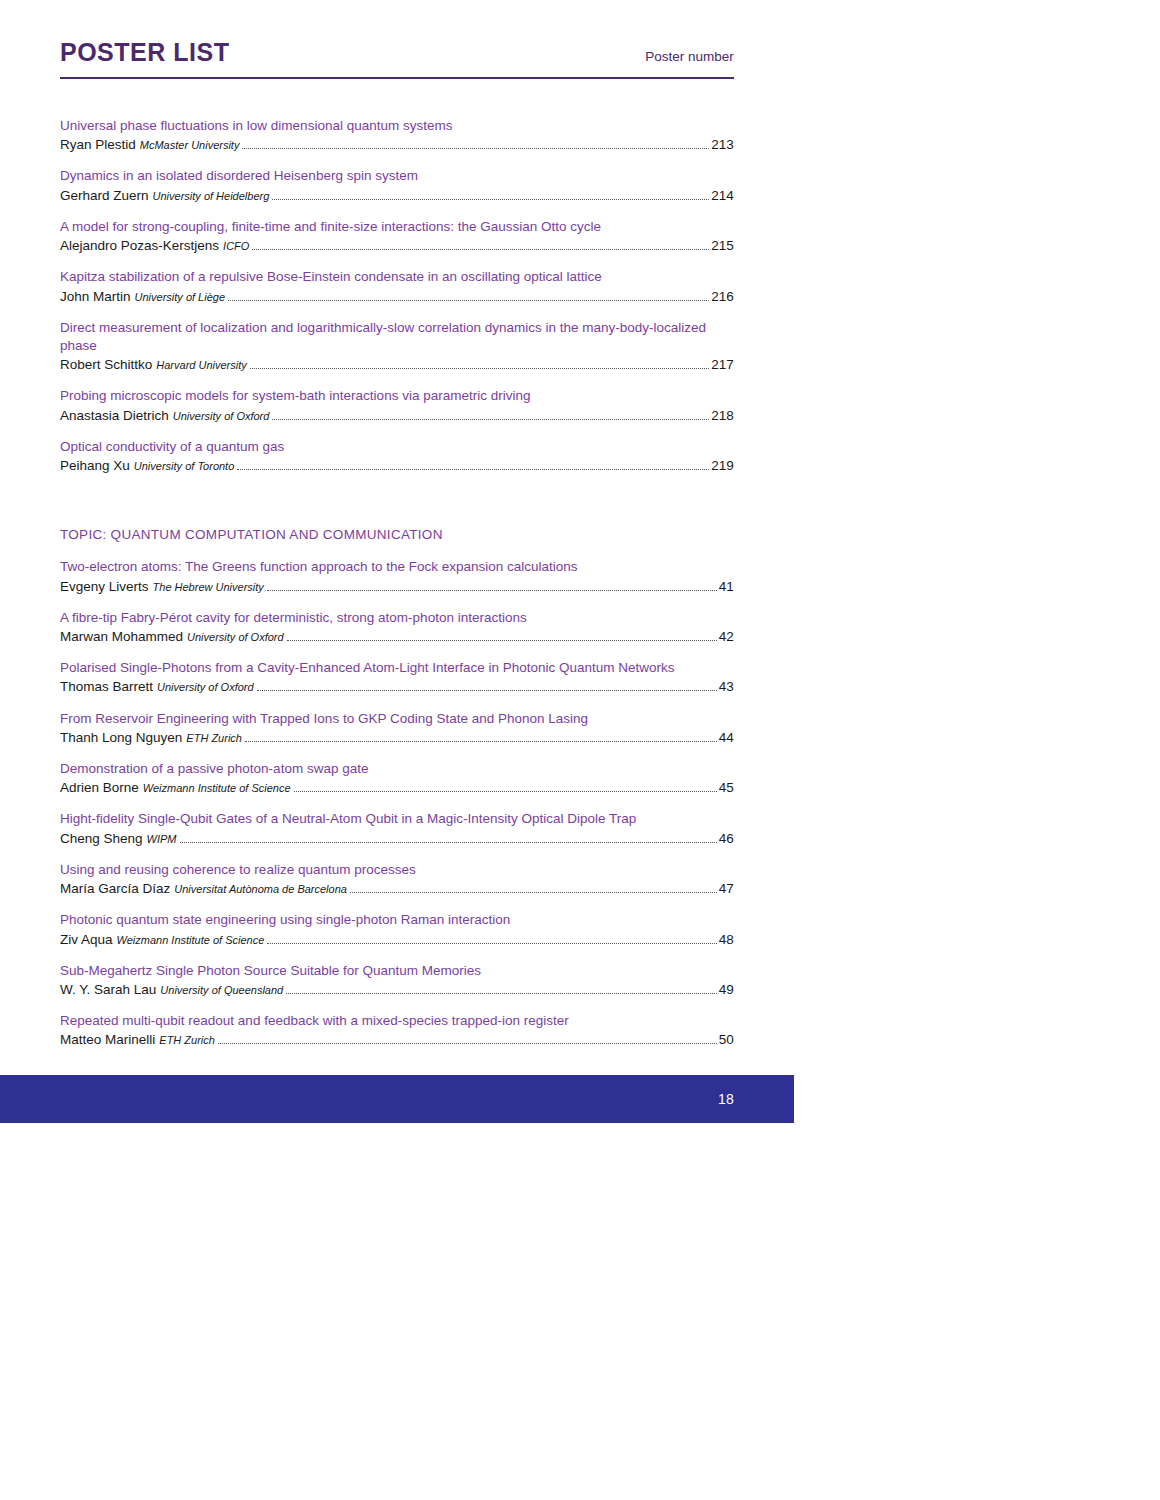Poster List
Poster number
Universal phase fluctuations in low dimensional quantum systems
Ryan Plestid McMaster University 213
Dynamics in an isolated disordered Heisenberg spin system
Gerhard Zuern University of Heidelberg 214
A model for strong-coupling, finite-time and finite-size interactions: the Gaussian Otto cycle
Alejandro Pozas-Kerstjens ICFO 215
Kapitza stabilization of a repulsive Bose-Einstein condensate in an oscillating optical lattice
John Martin University of Liège 216
Direct measurement of localization and logarithmically-slow correlation dynamics in the many-body-localized phase
Robert Schittko Harvard University 217
Probing microscopic models for system-bath interactions via parametric driving
Anastasia Dietrich University of Oxford 218
Optical conductivity of a quantum gas
Peihang Xu University of Toronto 219
TOPIC: QUANTUM COMPUTATION AND COMMUNICATION
Two-electron atoms: The Greens function approach to the Fock expansion calculations
Evgeny Liverts The Hebrew University 41
A fibre-tip Fabry-Pérot cavity for deterministic, strong atom-photon interactions
Marwan Mohammed University of Oxford 42
Polarised Single-Photons from a Cavity-Enhanced Atom-Light Interface in Photonic Quantum Networks
Thomas Barrett University of Oxford 43
From Reservoir Engineering with Trapped Ions to GKP Coding State and Phonon Lasing
Thanh Long Nguyen ETH Zurich 44
Demonstration of a passive photon-atom swap gate
Adrien Borne Weizmann Institute of Science 45
Hight-fidelity Single-Qubit Gates of a Neutral-Atom Qubit in a Magic-Intensity Optical Dipole Trap
Cheng Sheng WIPM 46
Using and reusing coherence to realize quantum processes
María García Díaz Universitat Autònoma de Barcelona 47
Photonic quantum state engineering using single-photon Raman interaction
Ziv Aqua Weizmann Institute of Science 48
Sub-Megahertz Single Photon Source Suitable for Quantum Memories
W. Y. Sarah Lau University of Queensland 49
Repeated multi-qubit readout and feedback with a mixed-species trapped-ion register
Matteo Marinelli ETH Zurich 50
18